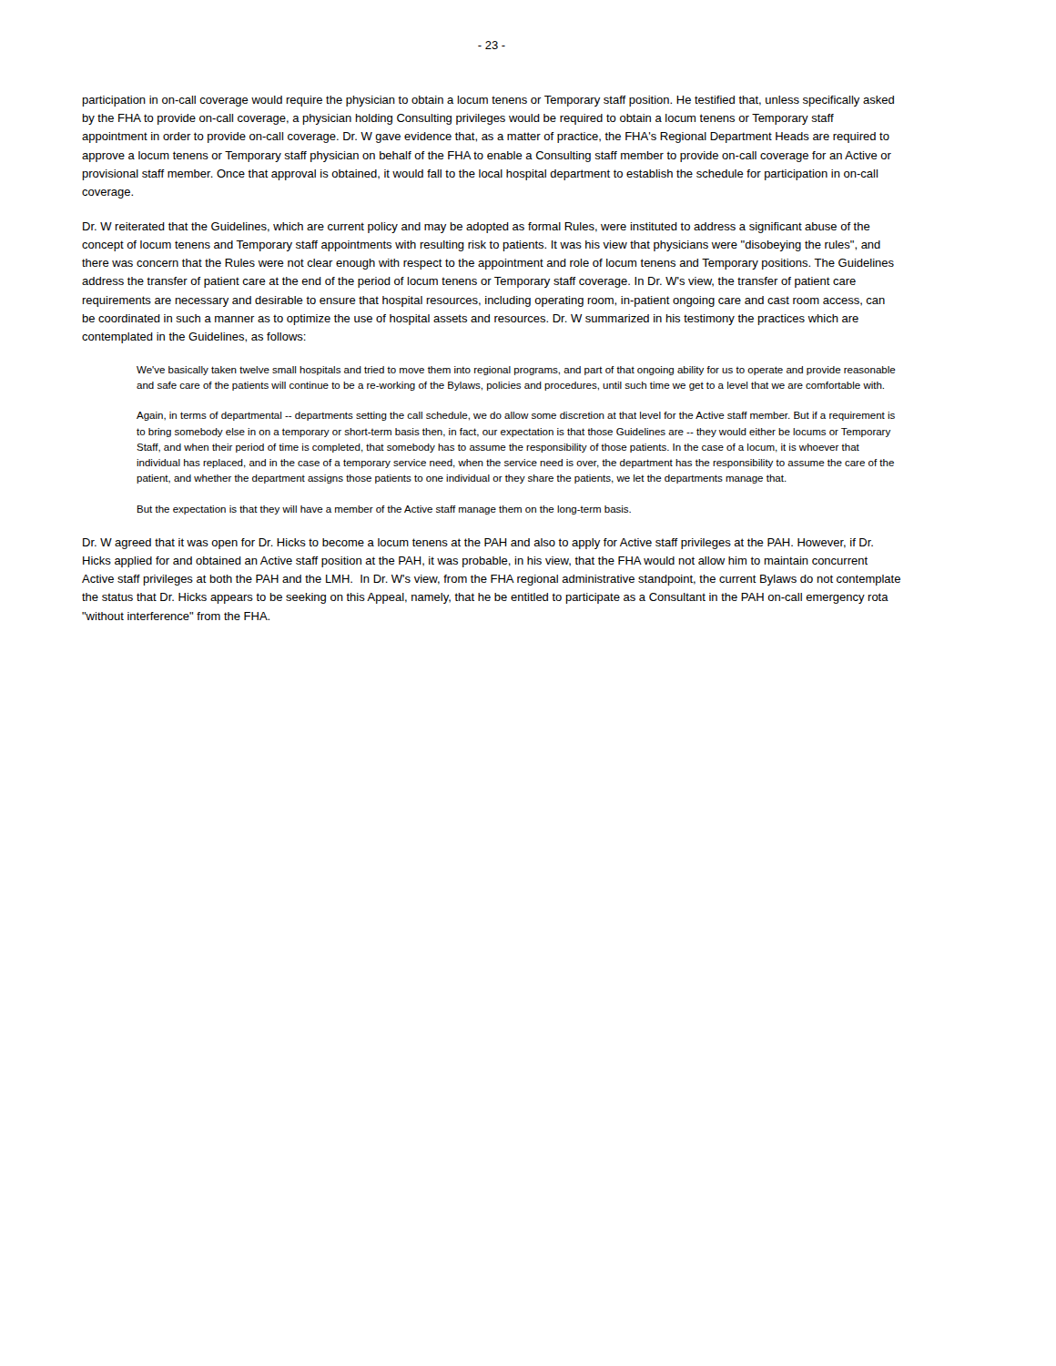- 23 -
participation in on-call coverage would require the physician to obtain a locum tenens or Temporary staff position. He testified that, unless specifically asked by the FHA to provide on-call coverage, a physician holding Consulting privileges would be required to obtain a locum tenens or Temporary staff appointment in order to provide on-call coverage. Dr. W gave evidence that, as a matter of practice, the FHA's Regional Department Heads are required to approve a locum tenens or Temporary staff physician on behalf of the FHA to enable a Consulting staff member to provide on-call coverage for an Active or provisional staff member. Once that approval is obtained, it would fall to the local hospital department to establish the schedule for participation in on-call coverage.
Dr. W reiterated that the Guidelines, which are current policy and may be adopted as formal Rules, were instituted to address a significant abuse of the concept of locum tenens and Temporary staff appointments with resulting risk to patients. It was his view that physicians were "disobeying the rules", and there was concern that the Rules were not clear enough with respect to the appointment and role of locum tenens and Temporary positions. The Guidelines address the transfer of patient care at the end of the period of locum tenens or Temporary staff coverage. In Dr. W's view, the transfer of patient care requirements are necessary and desirable to ensure that hospital resources, including operating room, in-patient ongoing care and cast room access, can be coordinated in such a manner as to optimize the use of hospital assets and resources. Dr. W summarized in his testimony the practices which are contemplated in the Guidelines, as follows:
We've basically taken twelve small hospitals and tried to move them into regional programs, and part of that ongoing ability for us to operate and provide reasonable and safe care of the patients will continue to be a re-working of the Bylaws, policies and procedures, until such time we get to a level that we are comfortable with.
Again, in terms of departmental -- departments setting the call schedule, we do allow some discretion at that level for the Active staff member. But if a requirement is to bring somebody else in on a temporary or short-term basis then, in fact, our expectation is that those Guidelines are -- they would either be locums or Temporary Staff, and when their period of time is completed, that somebody has to assume the responsibility of those patients. In the case of a locum, it is whoever that individual has replaced, and in the case of a temporary service need, when the service need is over, the department has the responsibility to assume the care of the patient, and whether the department assigns those patients to one individual or they share the patients, we let the departments manage that.
But the expectation is that they will have a member of the Active staff manage them on the long-term basis.
Dr. W agreed that it was open for Dr. Hicks to become a locum tenens at the PAH and also to apply for Active staff privileges at the PAH. However, if Dr. Hicks applied for and obtained an Active staff position at the PAH, it was probable, in his view, that the FHA would not allow him to maintain concurrent Active staff privileges at both the PAH and the LMH. In Dr. W's view, from the FHA regional administrative standpoint, the current Bylaws do not contemplate the status that Dr. Hicks appears to be seeking on this Appeal, namely, that he be entitled to participate as a Consultant in the PAH on-call emergency rota "without interference" from the FHA.